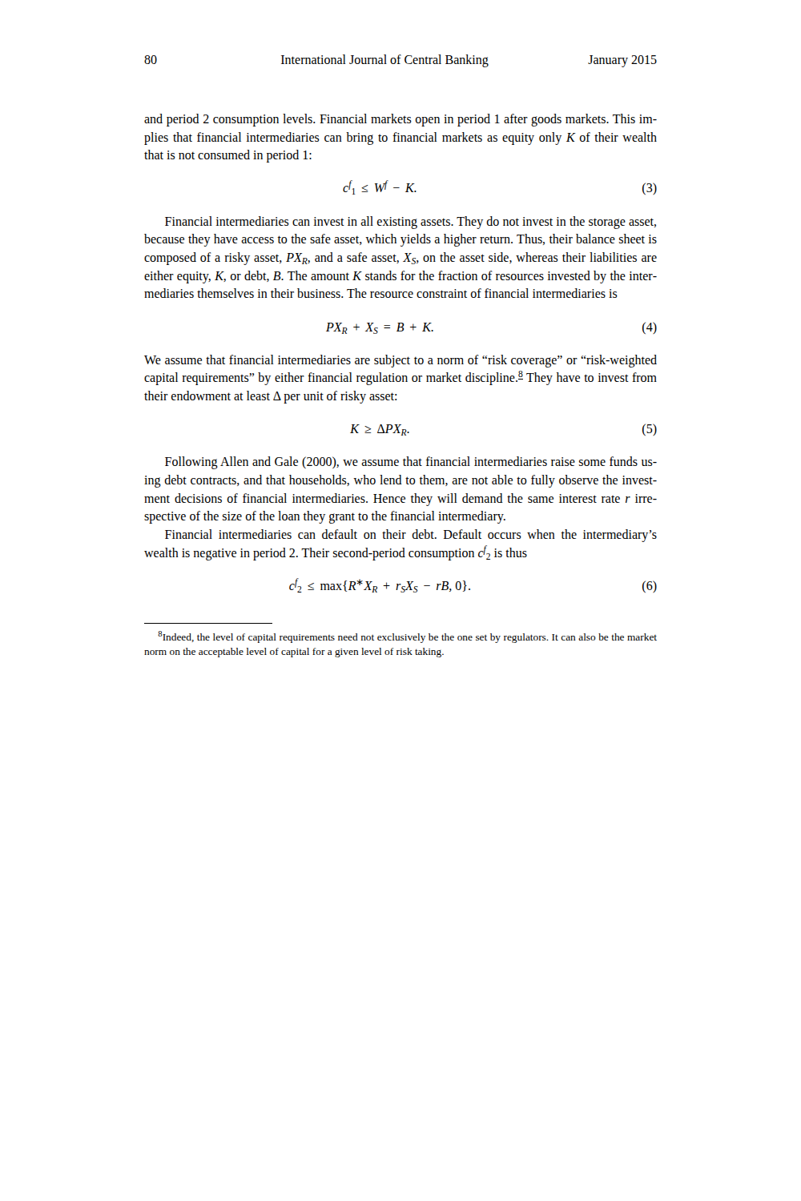80 International Journal of Central Banking January 2015
and period 2 consumption levels. Financial markets open in period 1 after goods markets. This implies that financial intermediaries can bring to financial markets as equity only K of their wealth that is not consumed in period 1:
cf 1 ≤ Wf − K. (3)
Financial intermediaries can invest in all existing assets. They do not invest in the storage asset, because they have access to the safe asset, which yields a higher return. Thus, their balance sheet is composed of a risky asset, PX R, and a safe asset, XS, on the asset side, whereas their liabilities are either equity, K, or debt, B. The amount K stands for the fraction of resources invested by the intermediaries themselves in their business. The resource constraint of financial intermediaries is
PX R + XS = B + K. (4)
We assume that financial intermediaries are subject to a norm of “risk coverage” or “risk-weighted capital requirements” by either financial regulation or market discipline.8 They have to invest from their endowment at least Δ per unit of risky asset:
K ≥ ΔPX R. (5)
Following Allen and Gale (2000), we assume that financial intermediaries raise some funds using debt contracts, and that households, who lend to them, are not able to fully observe the investment decisions of financial intermediaries. Hence they will demand the same interest rate r irrespective of the size of the loan they grant to the financial intermediary.
Financial intermediaries can default on their debt. Default occurs when the intermediary’s wealth is negative in period 2. Their second-period consumption cf 2 is thus
cf 2 ≤ max{R∗XR + rSXS − rB, 0}. (6)
8Indeed, the level of capital requirements need not exclusively be the one set by regulators. It can also be the market norm on the acceptable level of capital for a given level of risk taking.